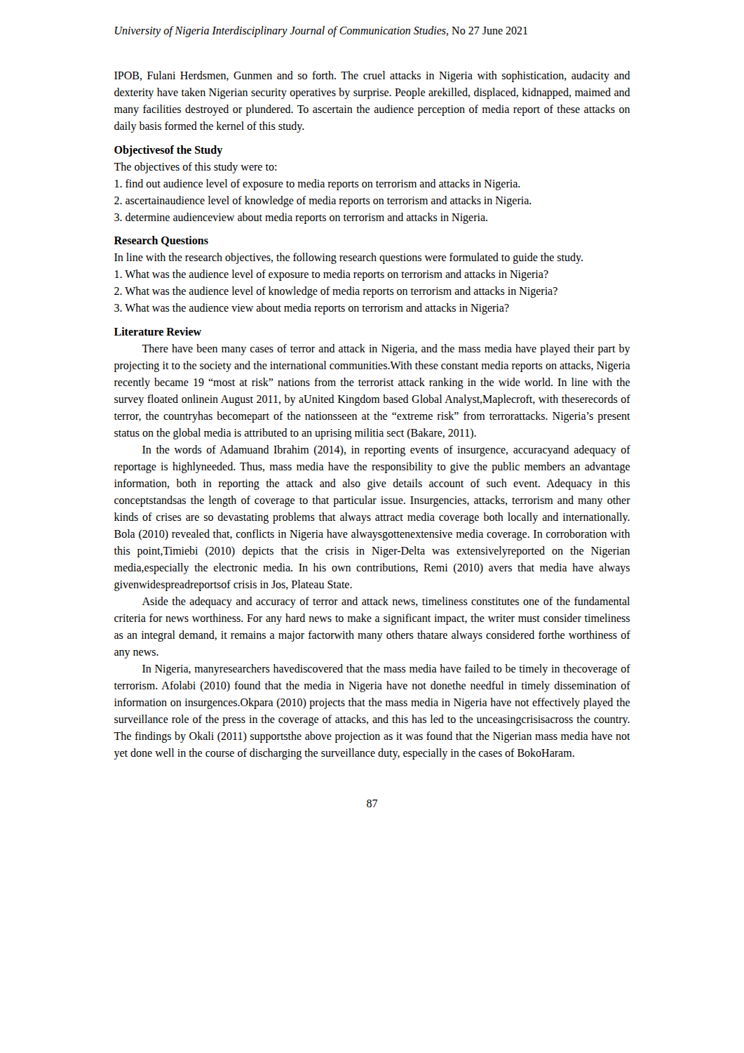University of Nigeria Interdisciplinary Journal of Communication Studies, No 27 June 2021
IPOB, Fulani Herdsmen, Gunmen and so forth. The cruel attacks in Nigeria with sophistication, audacity and dexterity have taken Nigerian security operatives by surprise. People arekilled, displaced, kidnapped, maimed and many facilities destroyed or plundered. To ascertain the audience perception of media report of these attacks on daily basis formed the kernel of this study.
Objectivesof the Study
The objectives of this study were to:
1. find out audience level of exposure to media reports on terrorism and attacks in Nigeria.
2. ascertainaudience level of knowledge of media reports on terrorism and attacks in Nigeria.
3. determine audienceview about media reports on terrorism and attacks in Nigeria.
Research Questions
In line with the research objectives, the following research questions were formulated to guide the study.
1. What was the audience level of exposure to media reports on terrorism and attacks in Nigeria?
2. What was the audience level of knowledge of media reports on terrorism and attacks in Nigeria?
3. What was the audience view about media reports on terrorism and attacks in Nigeria?
Literature Review
There have been many cases of terror and attack in Nigeria, and the mass media have played their part by projecting it to the society and the international communities.With these constant media reports on attacks, Nigeria recently became 19 “most at risk” nations from the terrorist attack ranking in the wide world. In line with the survey floated onlinein August 2011, by aUnited Kingdom based Global Analyst,Maplecroft, with theserecords of terror, the countryhas becomepart of the nationsseen at the “extreme risk” from terrorattacks. Nigeria’s present status on the global media is attributed to an uprising militia sect (Bakare, 2011).
In the words of Adamuand Ibrahim (2014), in reporting events of insurgence, accuracyand adequacy of reportage is highlyneeded. Thus, mass media have the responsibility to give the public members an advantage information, both in reporting the attack and also give details account of such event. Adequacy in this conceptstandsas the length of coverage to that particular issue. Insurgencies, attacks, terrorism and many other kinds of crises are so devastating problems that always attract media coverage both locally and internationally. Bola (2010) revealed that, conflicts in Nigeria have alwaysgottenextensive media coverage. In corroboration with this point,Timiebi (2010) depicts that the crisis in Niger-Delta was extensivelyreported on the Nigerian media,especially the electronic media. In his own contributions, Remi (2010) avers that media have always givenwidespreadreportsof crisis in Jos, Plateau State.
Aside the adequacy and accuracy of terror and attack news, timeliness constitutes one of the fundamental criteria for news worthiness. For any hard news to make a significant impact, the writer must consider timeliness as an integral demand, it remains a major factorwith many others thatare always considered forthe worthiness of any news.
In Nigeria, manyresearchers havediscovered that the mass media have failed to be timely in thecoverage of terrorism. Afolabi (2010) found that the media in Nigeria have not donethe needful in timely dissemination of information on insurgences.Okpara (2010) projects that the mass media in Nigeria have not effectively played the surveillance role of the press in the coverage of attacks, and this has led to the unceasingcrisisacross the country. The findings by Okali (2011) supportsthe above projection as it was found that the Nigerian mass media have not yet done well in the course of discharging the surveillance duty, especially in the cases of BokoHaram.
87